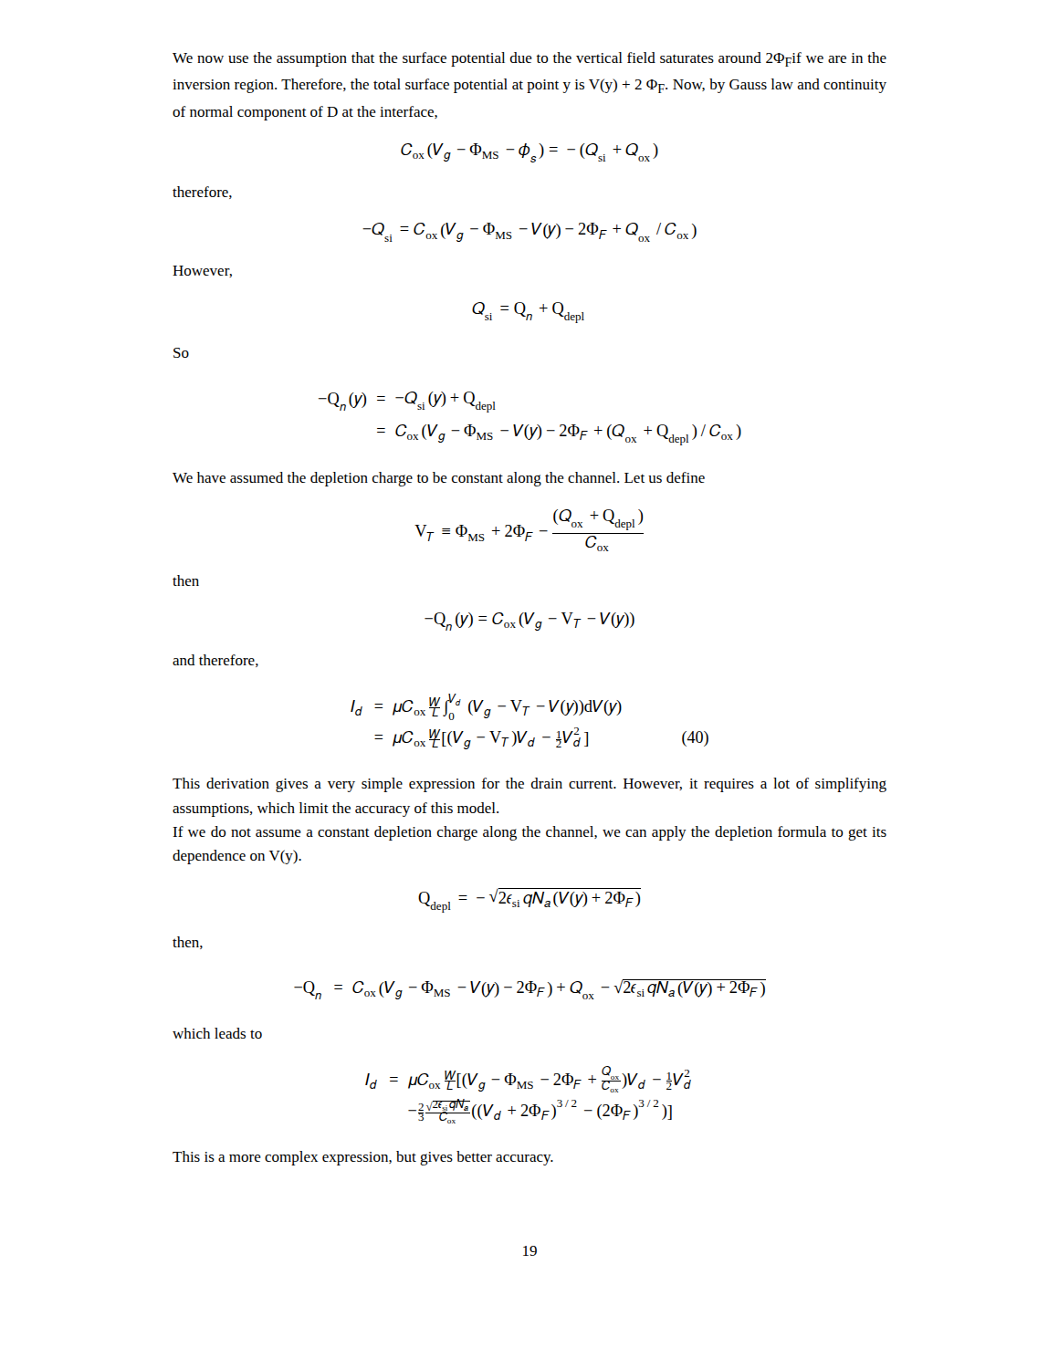We now use the assumption that the surface potential due to the vertical field saturates around 2ΦFif we are in the inversion region. Therefore, the total surface potential at point y is V(y) + 2 ΦF. Now, by Gauss law and continuity of normal component of D at the interface,
Cox ( Vg − ΦMS − ϕs ) = − ( Qsi + Qox )
therefore,
−Qsi = Cox ( Vg − ΦMS − V(y) − 2ΦF + Qox / Cox )
However,
Qsi = Qn + Qdepl
So
| − Q n ( y ) | = | − Q si ( y ) + Q depl |
| | = | C ox ( V g − Φ MS − V ( y ) − 2 Φ F + ( Q ox + Q depl ) / C ox ) |
We have assumed the depletion charge to be constant along the channel. Let us define
VT ≡ ΦMS + 2ΦF − (Qox+Qdepl) Cox
then
−Qn(y) = Cox ( Vg − VT − V(y) )
and therefore,
| I d | = | μ C ox W L ∫ 0 V d ( V g − V T − V ( y ) ) d V ( y ) | |
| | = | μ C ox W L [ ( V g − V T ) V d − 1 2 V d 2 ] | (40) |
This derivation gives a very simple expression for the drain current. However, it requires a lot of simplifying assumptions, which limit the accuracy of this model.
If we do not assume a constant depletion charge along the channel, we can apply the depletion formula to get its dependence on V(y).
Qdepl = − 2ϵsiqNa (V(y) + 2ΦF)
then,
| − Q n | = | C ox ( V g − Φ MS − V ( y ) − 2 Φ F ) + Q ox − 2 ϵ si q N a ( V ( y ) + 2 Φ F ) |
which leads to
| I d | = | μ C ox W L [ ( V g − Φ MS − 2 Φ F + Q ox C ox ) V d − 1 2 V d 2 |
| | | − 2 3 2 ϵ si q N a C ox ( ( V d + 2 Φ F ) 3 / 2 − ( 2 Φ F ) 3 / 2 ) ] |
This is a more complex expression, but gives better accuracy.
19